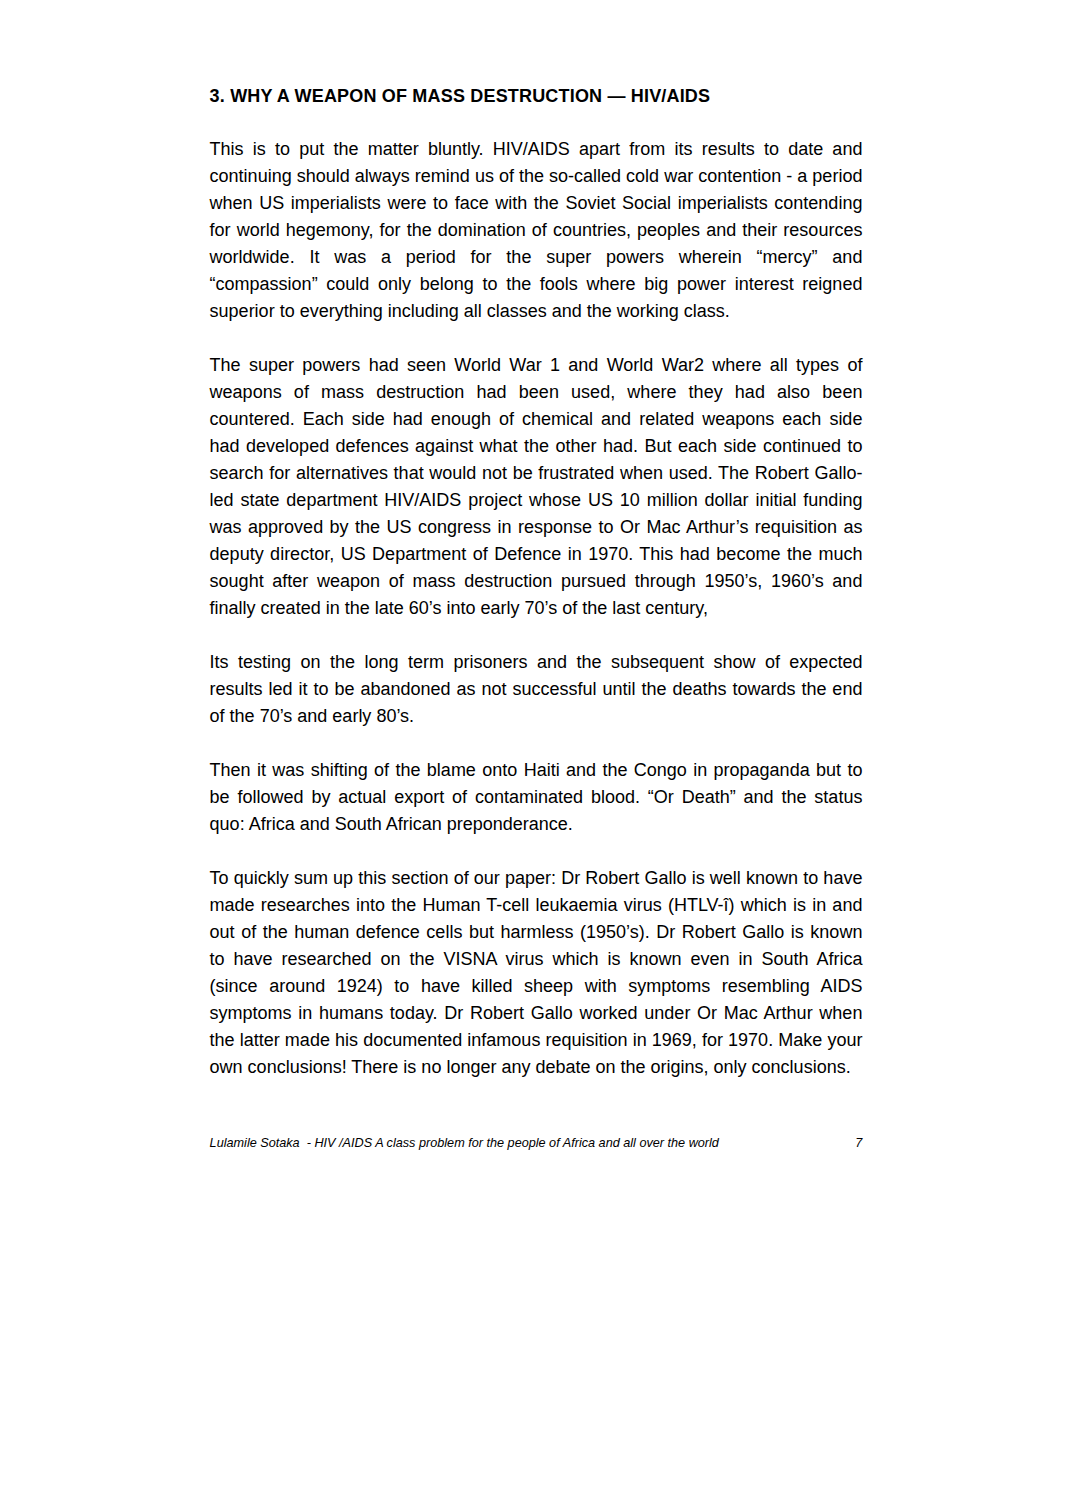3. WHY A WEAPON OF MASS DESTRUCTION — HIV/AIDS
This is to put the matter bluntly. HIV/AIDS apart from its results to date and continuing should always remind us of the so-called cold war contention - a period when US imperialists were to face with the Soviet Social imperialists contending for world hegemony, for the domination of countries, peoples and their resources worldwide. It was a period for the super powers wherein “mercy” and “compassion” could only belong to the fools where big power interest reigned superior to everything including all classes and the working class.
The super powers had seen World War 1 and World War2 where all types of weapons of mass destruction had been used, where they had also been countered. Each side had enough of chemical and related weapons each side had developed defences against what the other had. But each side continued to search for alternatives that would not be frustrated when used. The Robert Gallo-led state department HIV/AIDS project whose US 10 million dollar initial funding was approved by the US congress in response to Or Mac Arthur’s requisition as deputy director, US Department of Defence in 1970. This had become the much sought after weapon of mass destruction pursued through 1950’s, 1960’s and finally created in the late 60’s into early 70’s of the last century,
Its testing on the long term prisoners and the subsequent show of expected results led it to be abandoned as not successful until the deaths towards the end of the 70’s and early 80’s.
Then it was shifting of the blame onto Haiti and the Congo in propaganda but to be followed by actual export of contaminated blood. “Or Death” and the status quo: Africa and South African preponderance.
To quickly sum up this section of our paper: Dr Robert Gallo is well known to have made researches into the Human T-cell leukaemia virus (HTLV-î) which is in and out of the human defence cells but harmless (1950’s). Dr Robert Gallo is known to have researched on the VISNA virus which is known even in South Africa (since around 1924) to have killed sheep with symptoms resembling AIDS symptoms in humans today. Dr Robert Gallo worked under Or Mac Arthur when the latter made his documented infamous requisition in 1969, for 1970. Make your own conclusions! There is no longer any debate on the origins, only conclusions.
Lulamile Sotaka - HIV /AIDS A class problem for the people of Africa and all over the world 7